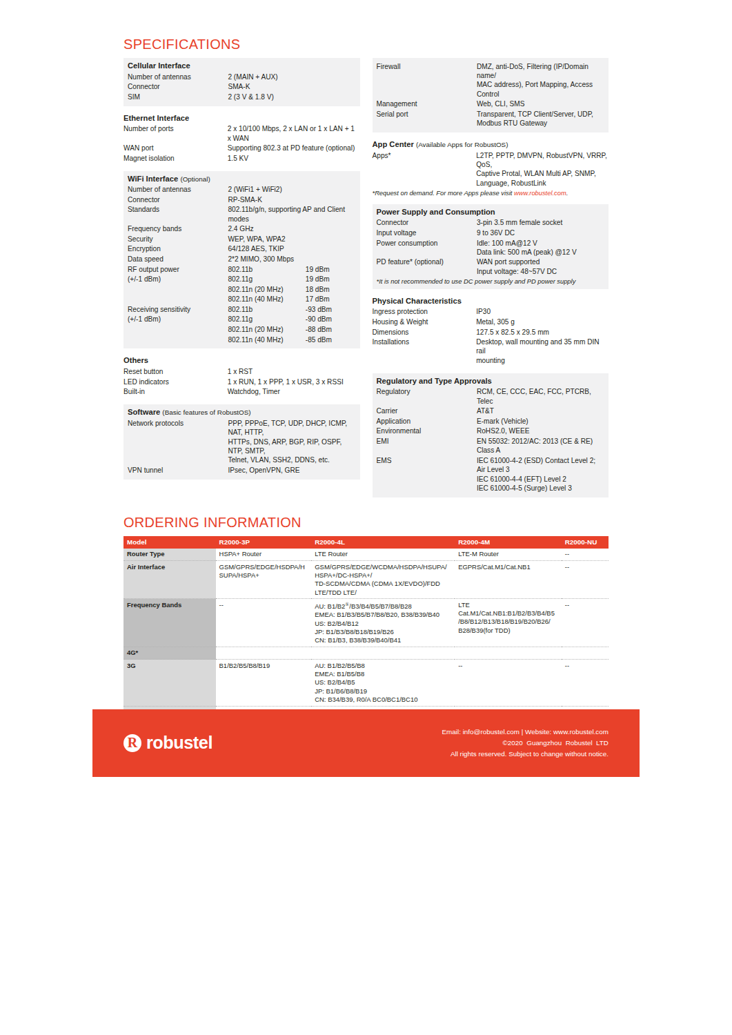SPECIFICATIONS
Cellular Interface
| Number of antennas | 2 (MAIN + AUX) |
| Connector | SMA-K |
| SIM | 2 (3 V & 1.8 V) |
Ethernet Interface
| Number of ports | 2 x 10/100 Mbps, 2 x LAN or 1 x LAN + 1 x WAN |
| WAN port | Supporting 802.3 at PD feature (optional) |
| Magnet isolation | 1.5 KV |
WiFi Interface (Optional)
| Number of antennas | 2 (WiFi1 + WiFi2) |
| Connector | RP-SMA-K |
| Standards | 802.11b/g/n, supporting AP and Client modes |
| Frequency bands | 2.4 GHz |
| Security | WEP, WPA, WPA2 |
| Encryption | 64/128 AES, TKIP |
| Data speed | 2*2 MIMO, 300 Mbps |
| RF output power | 802.11b | 19 dBm |
| (+/-1 dBm) | 802.11g | 19 dBm |
| | 802.11n (20 MHz) | 18 dBm |
| | 802.11n (40 MHz) | 17 dBm |
| Receiving sensitivity | 802.11b | -93 dBm |
| (+/-1 dBm) | 802.11g | -90 dBm |
| | 802.11n (20 MHz) | -88 dBm |
| | 802.11n (40 MHz) | -85 dBm |
Others
| Reset button | 1 x RST |
| LED indicators | 1 x RUN, 1 x PPP, 1 x USR, 3 x RSSI |
| Built-in | Watchdog, Timer |
Software (Basic features of RobustOS)
| Network protocols | PPP, PPPoE, TCP, UDP, DHCP, ICMP, NAT, HTTP, HTTPs, DNS, ARP, BGP, RIP, OSPF, NTP, SMTP, Telnet, VLAN, SSH2, DDNS, etc. |
| VPN tunnel | IPsec, OpenVPN, GRE |
| Firewall | DMZ, anti-DoS, Filtering (IP/Domain name/ MAC address), Port Mapping, Access Control |
| Management | Web, CLI, SMS |
| Serial port | Transparent, TCP Client/Server, UDP, Modbus RTU Gateway |
App Center (Available Apps for RobustOS)
| Apps* | L2TP, PPTP, DMVPN, RobustVPN, VRRP, QoS, Captive Protal, WLAN Multi AP, SNMP, Language, RobustLink |
*Request on demand. For more Apps please visit www.robustel.com.
Power Supply and Consumption
| Connector | 3-pin 3.5 mm female socket |
| Input voltage | 9 to 36V DC |
| Power consumption | Idle: 100 mA@12 V Data link: 500 mA (peak) @12 V |
| PD feature* (optional) | WAN port supported Input voltage: 48~57V DC |
*It is not recommended to use DC power supply and PD power supply
Physical Characteristics
| Ingress protection | IP30 |
| Housing & Weight | Metal, 305 g |
| Dimensions | 127.5 x 82.5 x 29.5 mm |
| Installations | Desktop, wall mounting and 35 mm DIN rail mounting |
Regulatory and Type Approvals
| Regulatory | RCM, CE, CCC, EAC, FCC, PTCRB, Telec |
| Carrier | AT&T |
| Application | E-mark (Vehicle) |
| Environmental | RoHS2.0, WEEE |
| EMI | EN 55032: 2012/AC: 2013 (CE & RE) Class A |
| EMS | IEC 61000-4-2 (ESD) Contact Level 2; Air Level 3 IEC 61000-4-4 (EFT) Level 2 IEC 61000-4-5 (Surge) Level 3 |
ORDERING INFORMATION
| Model | R2000-3P | R2000-4L | R2000-4M | R2000-NU |
| --- | --- | --- | --- | --- |
| Router Type | HSPA+ Router | LTE Router | LTE-M Router | -- |
| Air Interface | GSM/GPRS/EDGE/HSDPA/H SUPA/HSPA+ | GSM/GPRS/EDGE/WCDMA/HSDPA/HSUPA/ HSPA+/DC-HSPA+/ TD-SCDMA/CDMA (CDMA 1X/EVDO)/FDD LTE/TDD LTE/ | EGPRS/Cat.M1/Cat.NB1 | -- |
| Frequency Bands | -- | AU: B1/B2 ① /B3/B4/B5/B7/B8/B28 EMEA: B1/B3/B5/B7/B8/B20, B38/B39/B40 US: B2/B4/B12 JP: B1/B3/B8/B18/B19/B26 CN: B1/B3, B38/B39/B40/B41 | LTE Cat.M1/Cat.NB1:B1/B2/B3/B4/B5 /B8/B12/B13/B18/B19/B20/B26/ B28/B39(for TDD) | -- |
| 4G* | | | | |
| 3G | B1/B2/B5/B8/B19 | AU: B1/B2/B5/B8 EMEA: B1/B5/B8 US: B2/B4/B5 JP: B1/B6/B8/B19 CN: B34/B39, R0/A BC0/BC1/BC10 | -- | -- |
| 2G | 850/900/1800/1900 MHz | AU: 850/900/1800/1900MHz EMEA/CN: 900/1800 MHz | EGPRS:850/900/1800/1900MHz | -- |
| Operating Temperature | -25 to +70 °C | -25 to +70 °C | -25 to +70 °C | -25 to +70 °C |
| Storage Temperature | -40 to +85 °C | -40 to +85 °C | -40 to +85 °C | -40 to +85 °C |
| Relative Humidity | 5 to 95% RH | 5 to 95% RH | 5 to 95% RH | 5 to 95% RH |
①: LTE B2 of AU does not support Rx-diversity *For more information about 4G frequency bands in different countries, please contact your Robustel sales representative.
R
robustel
Email: info@robustel.com | Website: www.robustel.com
©2020 Guangzhou Robustel LTD
All rights reserved. Subject to change without notice.